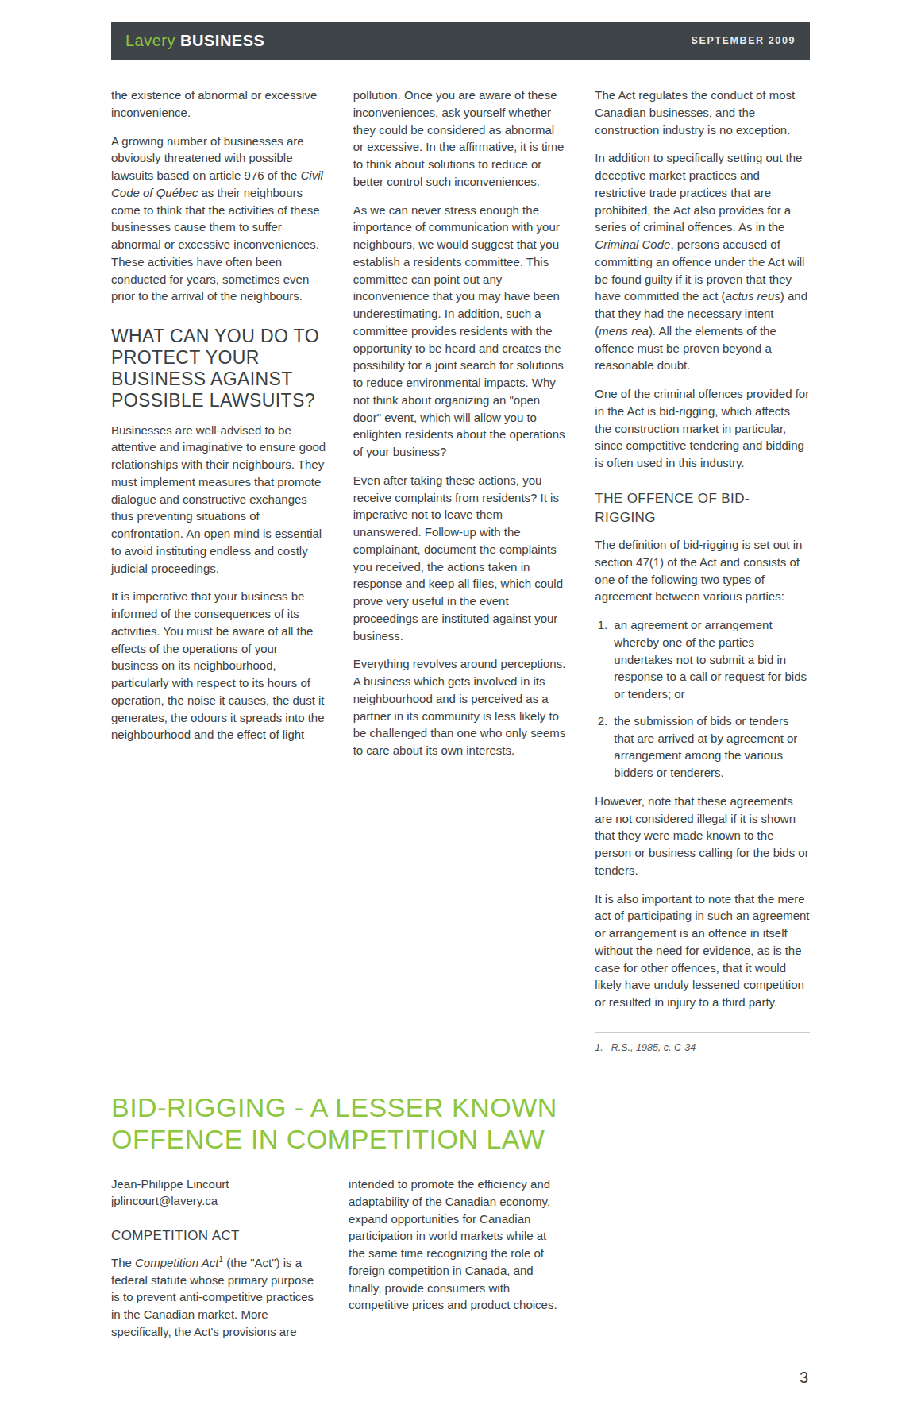Lavery BUSINESS
SEPTEMBER 2009
the existence of abnormal or excessive inconvenience.
A growing number of businesses are obviously threatened with possible lawsuits based on article 976 of the Civil Code of Québec as their neighbours come to think that the activities of these businesses cause them to suffer abnormal or excessive inconveniences. These activities have often been conducted for years, sometimes even prior to the arrival of the neighbours.
What can you do to protect your business against possible lawsuits?
Businesses are well-advised to be attentive and imaginative to ensure good relationships with their neighbours. They must implement measures that promote dialogue and constructive exchanges thus preventing situations of confrontation. An open mind is essential to avoid instituting endless and costly judicial proceedings.
It is imperative that your business be informed of the consequences of its activities. You must be aware of all the effects of the operations of your business on its neighbourhood, particularly with respect to its hours of operation, the noise it causes, the dust it generates, the odours it spreads into the neighbourhood and the effect of light
pollution. Once you are aware of these inconveniences, ask yourself whether they could be considered as abnormal or excessive. In the affirmative, it is time to think about solutions to reduce or better control such inconveniences.
As we can never stress enough the importance of communication with your neighbours, we would suggest that you establish a residents committee. This committee can point out any inconvenience that you may have been underestimating. In addition, such a committee provides residents with the opportunity to be heard and creates the possibility for a joint search for solutions to reduce environmental impacts. Why not think about organizing an "open door" event, which will allow you to enlighten residents about the operations of your business?
Even after taking these actions, you receive complaints from residents? It is imperative not to leave them unanswered. Follow-up with the complainant, document the complaints you received, the actions taken in response and keep all files, which could prove very useful in the event proceedings are instituted against your business.
Everything revolves around perceptions. A business which gets involved in its neighbourhood and is perceived as a partner in its community is less likely to be challenged than one who only seems to care about its own interests.
The Act regulates the conduct of most Canadian businesses, and the construction industry is no exception.
In addition to specifically setting out the deceptive market practices and restrictive trade practices that are prohibited, the Act also provides for a series of criminal offences. As in the Criminal Code, persons accused of committing an offence under the Act will be found guilty if it is proven that they have committed the act (actus reus) and that they had the necessary intent (mens rea). All the elements of the offence must be proven beyond a reasonable doubt.
One of the criminal offences provided for in the Act is bid-rigging, which affects the construction market in particular, since competitive tendering and bidding is often used in this industry.
The offence of bid-rigging
The definition of bid-rigging is set out in section 47(1) of the Act and consists of one of the following two types of agreement between various parties:
an agreement or arrangement whereby one of the parties undertakes not to submit a bid in response to a call or request for bids or tenders; or
the submission of bids or tenders that are arrived at by agreement or arrangement among the various bidders or tenderers.
However, note that these agreements are not considered illegal if it is shown that they were made known to the person or business calling for the bids or tenders.
It is also important to note that the mere act of participating in such an agreement or arrangement is an offence in itself without the need for evidence, as is the case for other offences, that it would likely have unduly lessened competition or resulted in injury to a third party.
1. R.S., 1985, c. C-34
Bid-rigging - a lesser known offence in competition law
Jean-Philippe Lincourt
jplincourt@lavery.ca
Competition Act
The Competition Act1 (the "Act") is a federal statute whose primary purpose is to prevent anti-competitive practices in the Canadian market. More specifically, the Act's provisions are
intended to promote the efficiency and adaptability of the Canadian economy, expand opportunities for Canadian participation in world markets while at the same time recognizing the role of foreign competition in Canada, and finally, provide consumers with competitive prices and product choices.
3